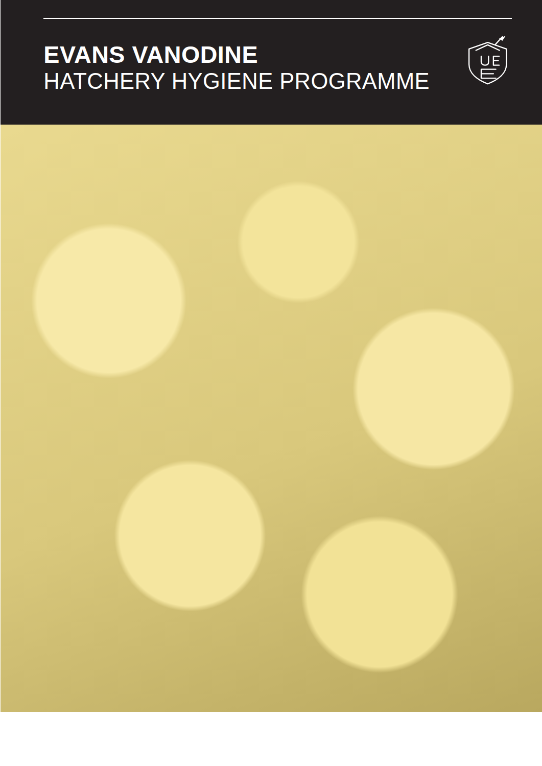Evans Vanodine Hatchery Hygiene Programme